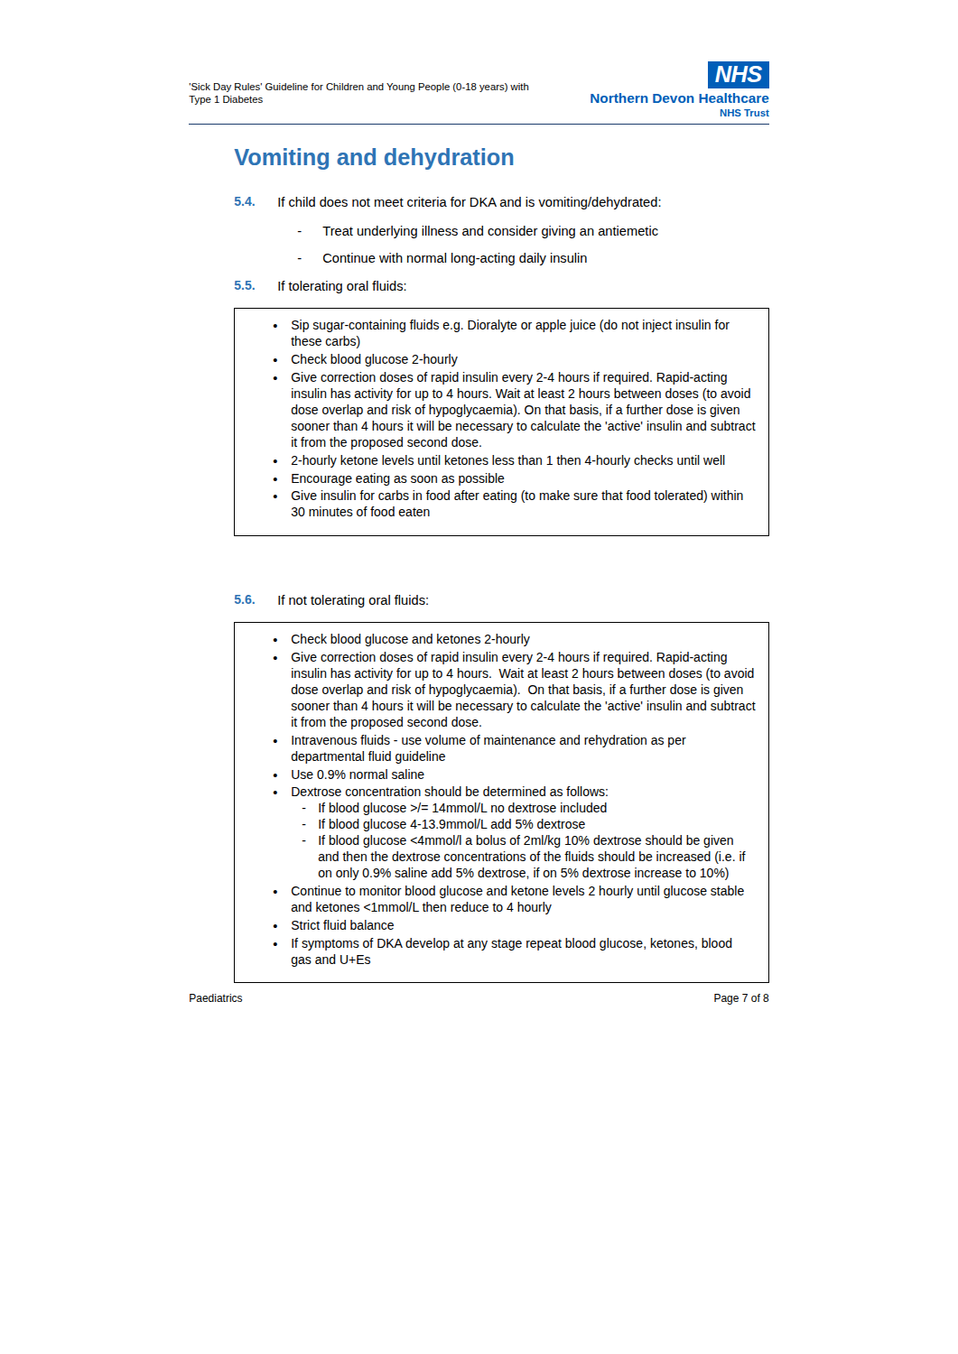'Sick Day Rules' Guideline for Children and Young People (0-18 years) with Type 1 Diabetes
NHS
Northern Devon Healthcare
NHS Trust
Vomiting and dehydration
5.4.
If child does not meet criteria for DKA and is vomiting/dehydrated:
Treat underlying illness and consider giving an antiemetic
Continue with normal long-acting daily insulin
5.5.
If tolerating oral fluids:
Sip sugar-containing fluids e.g. Dioralyte or apple juice (do not inject insulin for these carbs)
Check blood glucose 2-hourly
Give correction doses of rapid insulin every 2-4 hours if required. Rapid-acting insulin has activity for up to 4 hours. Wait at least 2 hours between doses (to avoid dose overlap and risk of hypoglycaemia). On that basis, if a further dose is given sooner than 4 hours it will be necessary to calculate the 'active' insulin and subtract it from the proposed second dose.
2-hourly ketone levels until ketones less than 1 then 4-hourly checks until well
Encourage eating as soon as possible
Give insulin for carbs in food after eating (to make sure that food tolerated) within 30 minutes of food eaten
5.6.
If not tolerating oral fluids:
Check blood glucose and ketones 2-hourly
Give correction doses of rapid insulin every 2-4 hours if required. Rapid-acting insulin has activity for up to 4 hours. Wait at least 2 hours between doses (to avoid dose overlap and risk of hypoglycaemia). On that basis, if a further dose is given sooner than 4 hours it will be necessary to calculate the 'active' insulin and subtract it from the proposed second dose.
Intravenous fluids - use volume of maintenance and rehydration as per departmental fluid guideline
Use 0.9% normal saline
Dextrose concentration should be determined as follows:
If blood glucose >/= 14mmol/L no dextrose included
If blood glucose 4-13.9mmol/L add 5% dextrose
If blood glucose <4mmol/l a bolus of 2ml/kg 10% dextrose should be given and then the dextrose concentrations of the fluids should be increased (i.e. if on only 0.9% saline add 5% dextrose, if on 5% dextrose increase to 10%)
Continue to monitor blood glucose and ketone levels 2 hourly until glucose stable and ketones <1mmol/L then reduce to 4 hourly
Strict fluid balance
If symptoms of DKA develop at any stage repeat blood glucose, ketones, blood gas and U+Es
Paediatrics
Page 7 of 8